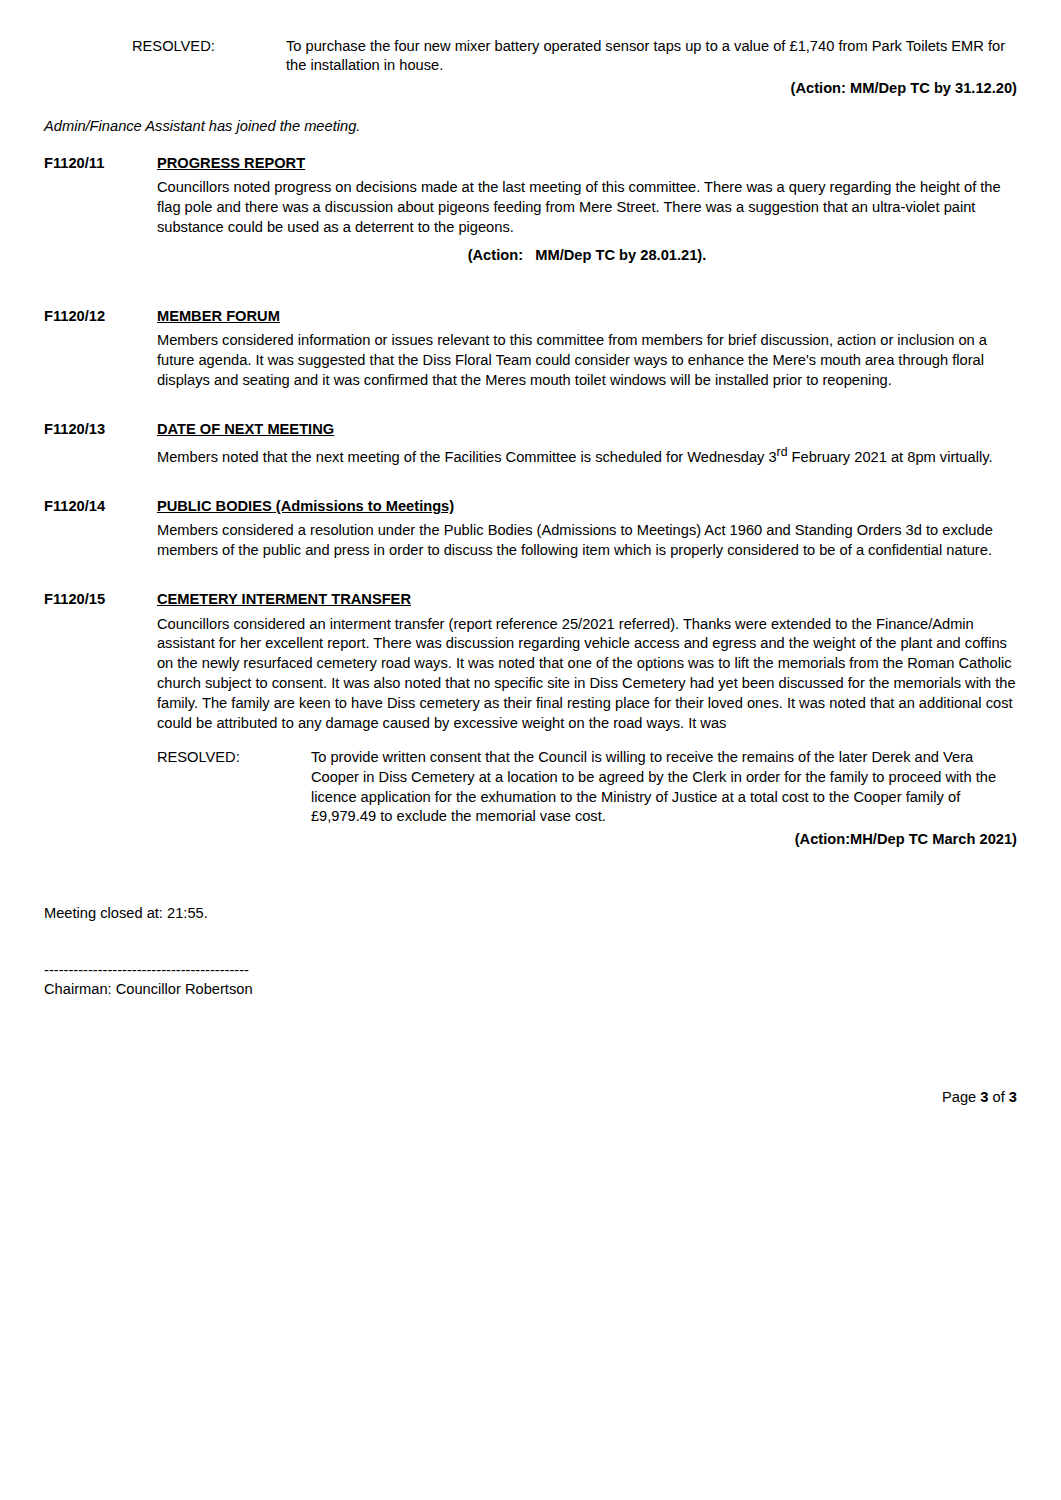RESOLVED:
To purchase the four new mixer battery operated sensor taps up to a value of £1,740 from Park Toilets EMR for the installation in house.
(Action: MM/Dep TC by 31.12.20)
Admin/Finance Assistant has joined the meeting.
F1120/11
PROGRESS REPORT
Councillors noted progress on decisions made at the last meeting of this committee. There was a query regarding the height of the flag pole and there was a discussion about pigeons feeding from Mere Street. There was a suggestion that an ultra-violet paint substance could be used as a deterrent to the pigeons.
(Action: MM/Dep TC by 28.01.21).
F1120/12
MEMBER FORUM
Members considered information or issues relevant to this committee from members for brief discussion, action or inclusion on a future agenda. It was suggested that the Diss Floral Team could consider ways to enhance the Mere's mouth area through floral displays and seating and it was confirmed that the Meres mouth toilet windows will be installed prior to reopening.
F1120/13
DATE OF NEXT MEETING
Members noted that the next meeting of the Facilities Committee is scheduled for Wednesday 3rd February 2021 at 8pm virtually.
F1120/14
PUBLIC BODIES (Admissions to Meetings)
Members considered a resolution under the Public Bodies (Admissions to Meetings) Act 1960 and Standing Orders 3d to exclude members of the public and press in order to discuss the following item which is properly considered to be of a confidential nature.
F1120/15
CEMETERY INTERMENT TRANSFER
Councillors considered an interment transfer (report reference 25/2021 referred). Thanks were extended to the Finance/Admin assistant for her excellent report. There was discussion regarding vehicle access and egress and the weight of the plant and coffins on the newly resurfaced cemetery road ways. It was noted that one of the options was to lift the memorials from the Roman Catholic church subject to consent. It was also noted that no specific site in Diss Cemetery had yet been discussed for the memorials with the family. The family are keen to have Diss cemetery as their final resting place for their loved ones. It was noted that an additional cost could be attributed to any damage caused by excessive weight on the road ways. It was
RESOLVED:
To provide written consent that the Council is willing to receive the remains of the later Derek and Vera Cooper in Diss Cemetery at a location to be agreed by the Clerk in order for the family to proceed with the licence application for the exhumation to the Ministry of Justice at a total cost to the Cooper family of £9,979.49 to exclude the memorial vase cost.
(Action:MH/Dep TC March 2021)
Meeting closed at: 21:55.
------------------------------------------
Chairman: Councillor Robertson
Page 3 of 3